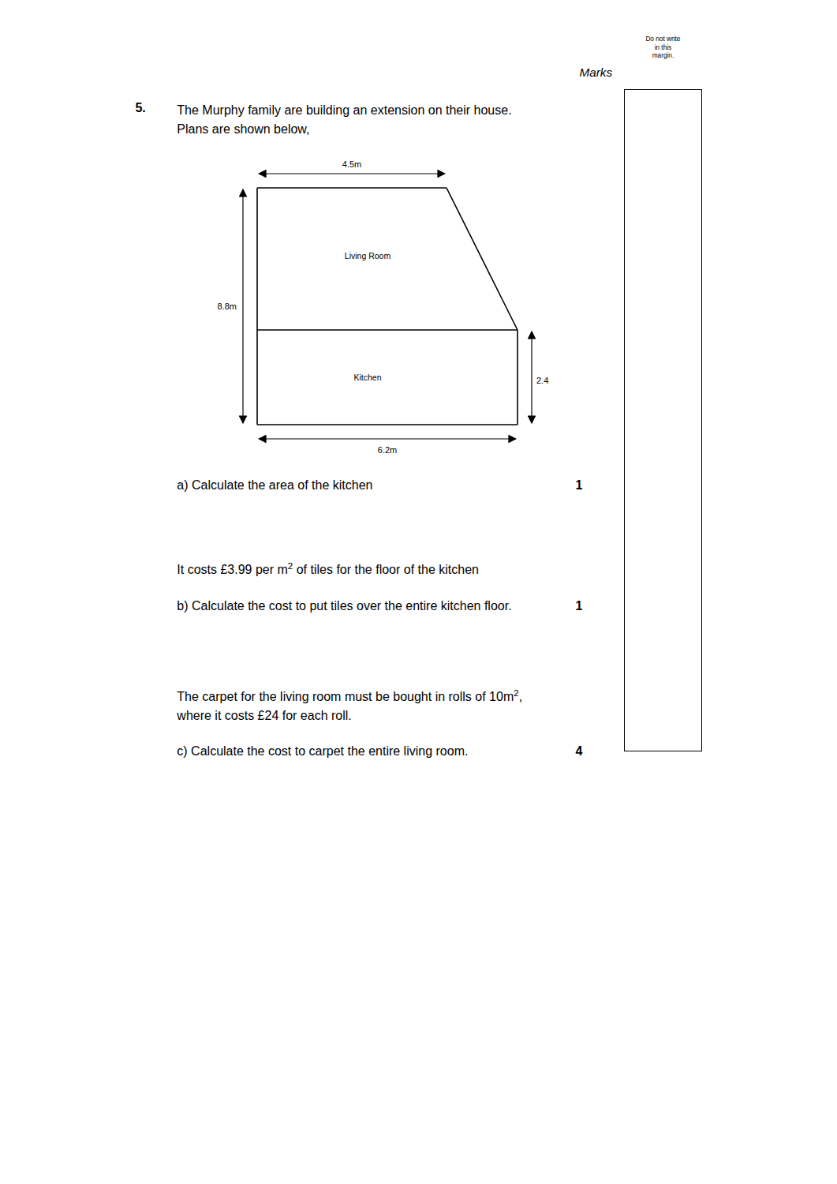Do not write
in this
margin.
Marks
5.
The Murphy family are building an extension on their house.
Plans are shown below,
4.5m 8.8m 2.4m 6.2m Living Room Kitchen
a) Calculate the area of the kitchen
1
It costs £3.99 per m2 of tiles for the floor of the kitchen
b) Calculate the cost to put tiles over the entire kitchen floor.
1
The carpet for the living room must be bought in rolls of 10m2,
where it costs £24 for each roll.
c) Calculate the cost to carpet the entire living room.
4